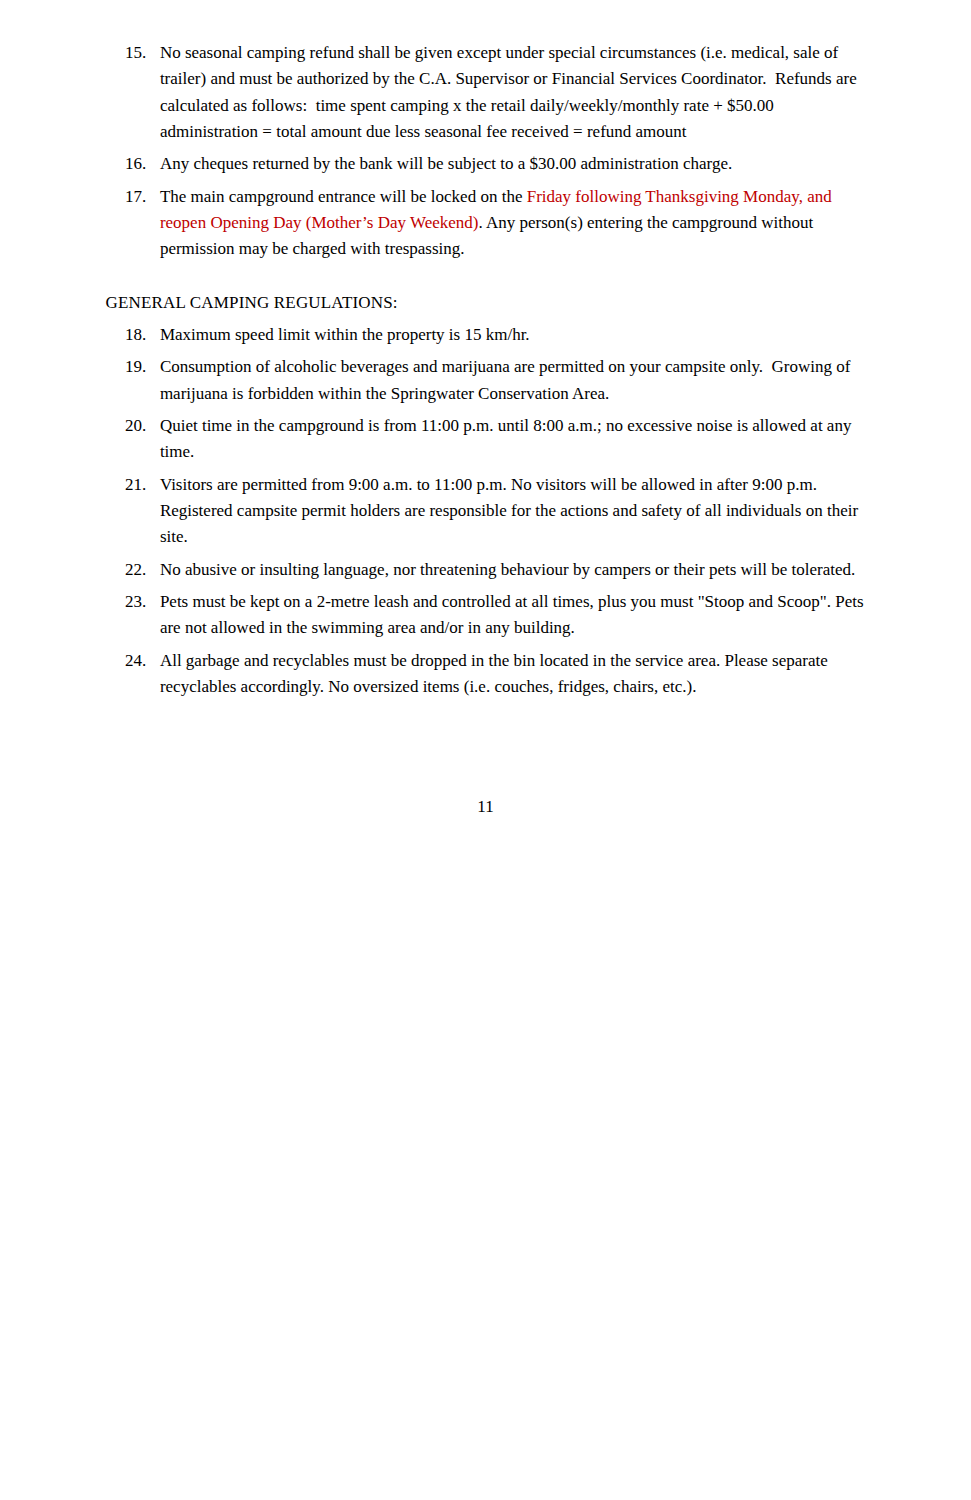15. No seasonal camping refund shall be given except under special circumstances (i.e. medical, sale of trailer) and must be authorized by the C.A. Supervisor or Financial Services Coordinator. Refunds are calculated as follows: time spent camping x the retail daily/weekly/monthly rate + $50.00 administration = total amount due less seasonal fee received = refund amount
16. Any cheques returned by the bank will be subject to a $30.00 administration charge.
17. The main campground entrance will be locked on the Friday following Thanksgiving Monday, and reopen Opening Day (Mother’s Day Weekend). Any person(s) entering the campground without permission may be charged with trespassing.
GENERAL CAMPING REGULATIONS:
18. Maximum speed limit within the property is 15 km/hr.
19. Consumption of alcoholic beverages and marijuana are permitted on your campsite only. Growing of marijuana is forbidden within the Springwater Conservation Area.
20. Quiet time in the campground is from 11:00 p.m. until 8:00 a.m.; no excessive noise is allowed at any time.
21. Visitors are permitted from 9:00 a.m. to 11:00 p.m. No visitors will be allowed in after 9:00 p.m. Registered campsite permit holders are responsible for the actions and safety of all individuals on their site.
22. No abusive or insulting language, nor threatening behaviour by campers or their pets will be tolerated.
23. Pets must be kept on a 2-metre leash and controlled at all times, plus you must "Stoop and Scoop". Pets are not allowed in the swimming area and/or in any building.
24. All garbage and recyclables must be dropped in the bin located in the service area. Please separate recyclables accordingly. No oversized items (i.e. couches, fridges, chairs, etc.).
11